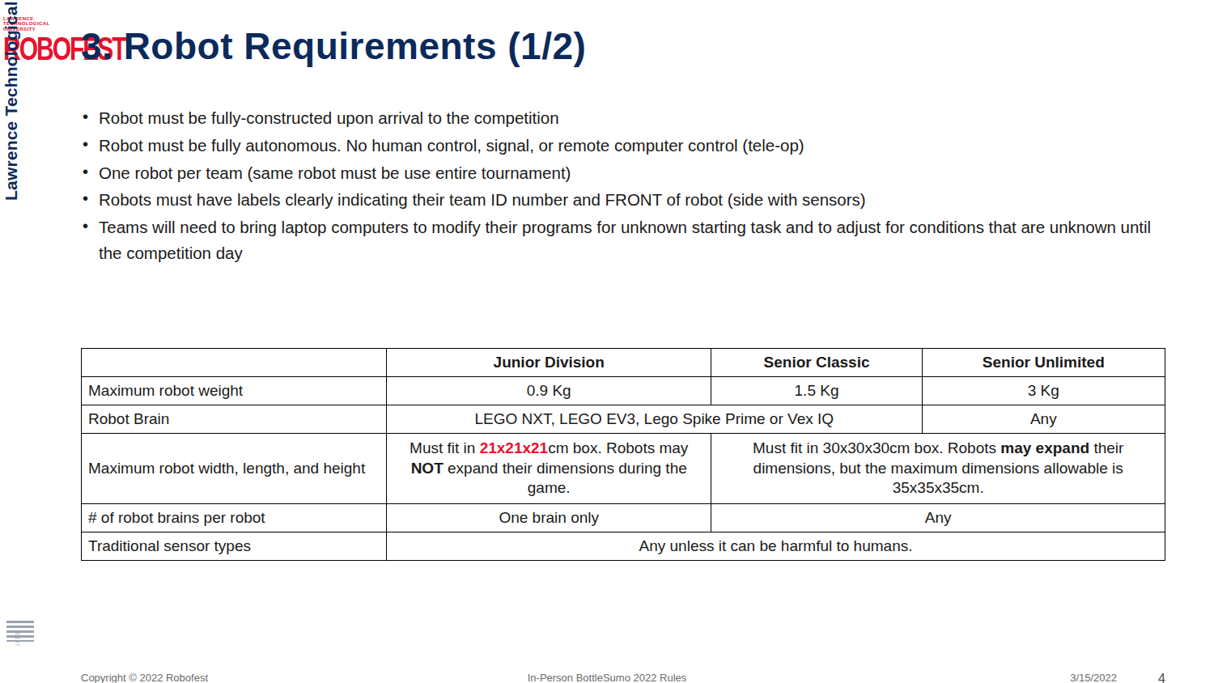LAWRENCE TECHNOLOGICAL UNIVERSITY ROBOFEST
Lawrence Technological University
1010
3. Robot Requirements (1/2)
Robot must be fully-constructed upon arrival to the competition
Robot must be fully autonomous. No human control, signal, or remote computer control (tele-op)
One robot per team (same robot must be use entire tournament)
Robots must have labels clearly indicating their team ID number and FRONT of robot (side with sensors)
Teams will need to bring laptop computers to modify their programs for unknown starting task and to adjust for conditions that are unknown until the competition day
| | Junior Division | Senior Classic | Senior Unlimited |
| --- | --- | --- | --- |
| Maximum robot weight | 0.9 Kg | 1.5 Kg | 3 Kg |
| Robot Brain | LEGO NXT, LEGO EV3, Lego Spike Prime or Vex IQ | Any |
| Maximum robot width, length, and height | Must fit in 21x21x21 cm box. Robots may NOT expand their dimensions during the game. | Must fit in 30x30x30cm box. Robots may expand their dimensions, but the maximum dimensions allowable is 35x35x35cm. |
| # of robot brains per robot | One brain only | Any |
| Traditional sensor types | Any unless it can be harmful to humans. |
Copyright © 2022 Robofest In-Person BottleSumo 2022 Rules 3/15/2022 4